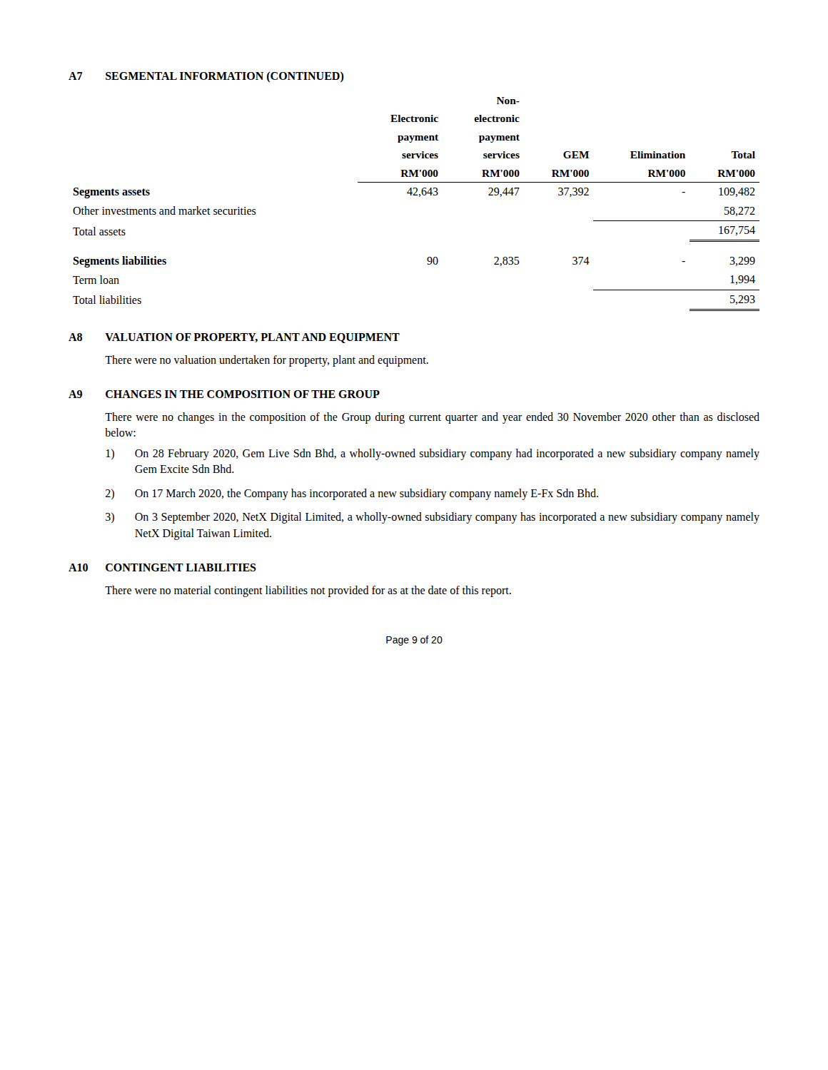A7 SEGMENTAL INFORMATION (CONTINUED)
| | | Non- | | | |
| --- | --- | --- | --- | --- | --- |
| | Electronic | electronic | | | |
| | payment | payment | | | |
| | services | services | GEM | Elimination | Total |
| | RM'000 | RM'000 | RM'000 | RM'000 | RM'000 |
| Segments assets | 42,643 | 29,447 | 37,392 | - | 109,482 |
| Other investments and market securities | | | | | 58,272 |
| Total assets | | | | | 167,754 |
| Segments liabilities | 90 | 2,835 | 374 | - | 3,299 |
| Term loan | | | | | 1,994 |
| Total liabilities | | | | | 5,293 |
A8 VALUATION OF PROPERTY, PLANT AND EQUIPMENT
There were no valuation undertaken for property, plant and equipment.
A9 CHANGES IN THE COMPOSITION OF THE GROUP
There were no changes in the composition of the Group during current quarter and year ended 30 November 2020 other than as disclosed below:
1) On 28 February 2020, Gem Live Sdn Bhd, a wholly-owned subsidiary company had incorporated a new subsidiary company namely Gem Excite Sdn Bhd.
2) On 17 March 2020, the Company has incorporated a new subsidiary company namely E-Fx Sdn Bhd.
3) On 3 September 2020, NetX Digital Limited, a wholly-owned subsidiary company has incorporated a new subsidiary company namely NetX Digital Taiwan Limited.
A10 CONTINGENT LIABILITIES
There were no material contingent liabilities not provided for as at the date of this report.
Page 9 of 20